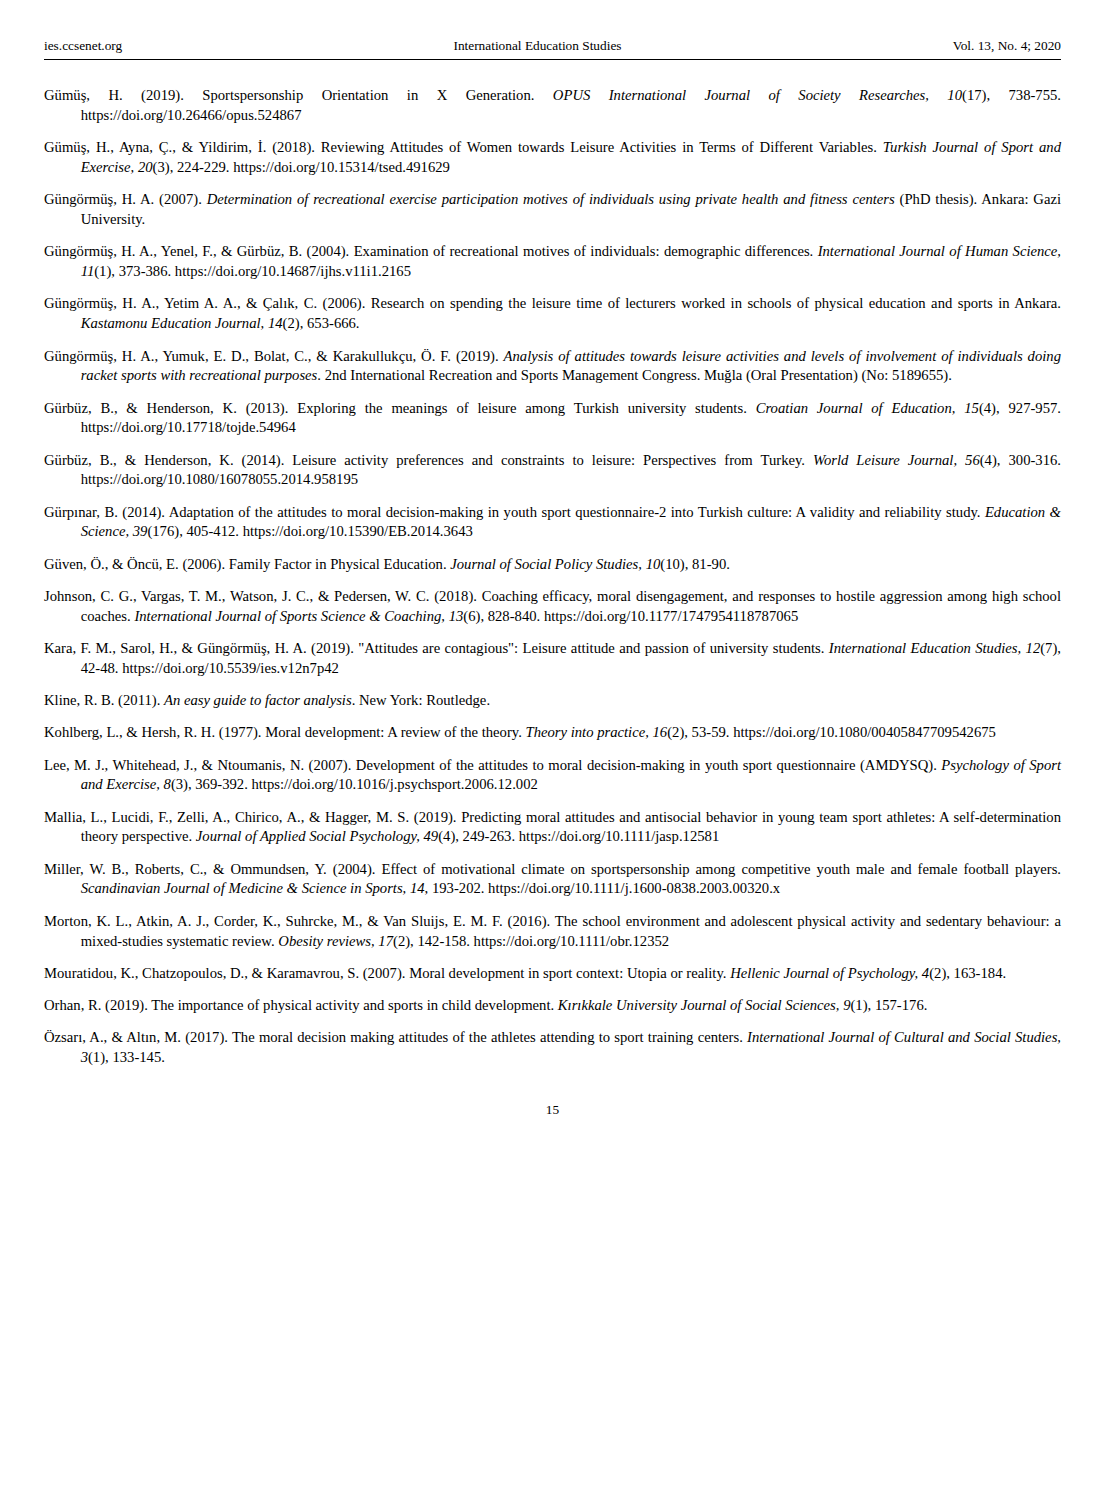ies.ccsenet.org International Education Studies Vol. 13, No. 4; 2020
Gümüş, H. (2019). Sportspersonship Orientation in X Generation. OPUS International Journal of Society Researches, 10(17), 738-755. https://doi.org/10.26466/opus.524867
Gümüş, H., Ayna, Ç., & Yildirim, İ. (2018). Reviewing Attitudes of Women towards Leisure Activities in Terms of Different Variables. Turkish Journal of Sport and Exercise, 20(3), 224-229. https://doi.org/10.15314/tsed.491629
Güngörmüş, H. A. (2007). Determination of recreational exercise participation motives of individuals using private health and fitness centers (PhD thesis). Ankara: Gazi University.
Güngörmüş, H. A., Yenel, F., & Gürbüz, B. (2004). Examination of recreational motives of individuals: demographic differences. International Journal of Human Science, 11(1), 373-386. https://doi.org/10.14687/ijhs.v11i1.2165
Güngörmüş, H. A., Yetim A. A., & Çalık, C. (2006). Research on spending the leisure time of lecturers worked in schools of physical education and sports in Ankara. Kastamonu Education Journal, 14(2), 653-666.
Güngörmüş, H. A., Yumuk, E. D., Bolat, C., & Karakullukçu, Ö. F. (2019). Analysis of attitudes towards leisure activities and levels of involvement of individuals doing racket sports with recreational purposes. 2nd International Recreation and Sports Management Congress. Muğla (Oral Presentation) (No: 5189655).
Gürbüz, B., & Henderson, K. (2013). Exploring the meanings of leisure among Turkish university students. Croatian Journal of Education, 15(4), 927-957. https://doi.org/10.17718/tojde.54964
Gürbüz, B., & Henderson, K. (2014). Leisure activity preferences and constraints to leisure: Perspectives from Turkey. World Leisure Journal, 56(4), 300-316. https://doi.org/10.1080/16078055.2014.958195
Gürpınar, B. (2014). Adaptation of the attitudes to moral decision-making in youth sport questionnaire-2 into Turkish culture: A validity and reliability study. Education & Science, 39(176), 405-412. https://doi.org/10.15390/EB.2014.3643
Güven, Ö., & Öncü, E. (2006). Family Factor in Physical Education. Journal of Social Policy Studies, 10(10), 81-90.
Johnson, C. G., Vargas, T. M., Watson, J. C., & Pedersen, W. C. (2018). Coaching efficacy, moral disengagement, and responses to hostile aggression among high school coaches. International Journal of Sports Science & Coaching, 13(6), 828-840. https://doi.org/10.1177/1747954118787065
Kara, F. M., Sarol, H., & Güngörmüş, H. A. (2019). "Attitudes are contagious": Leisure attitude and passion of university students. International Education Studies, 12(7), 42-48. https://doi.org/10.5539/ies.v12n7p42
Kline, R. B. (2011). An easy guide to factor analysis. New York: Routledge.
Kohlberg, L., & Hersh, R. H. (1977). Moral development: A review of the theory. Theory into practice, 16(2), 53-59. https://doi.org/10.1080/00405847709542675
Lee, M. J., Whitehead, J., & Ntoumanis, N. (2007). Development of the attitudes to moral decision-making in youth sport questionnaire (AMDYSQ). Psychology of Sport and Exercise, 8(3), 369-392. https://doi.org/10.1016/j.psychsport.2006.12.002
Mallia, L., Lucidi, F., Zelli, A., Chirico, A., & Hagger, M. S. (2019). Predicting moral attitudes and antisocial behavior in young team sport athletes: A self-determination theory perspective. Journal of Applied Social Psychology, 49(4), 249-263. https://doi.org/10.1111/jasp.12581
Miller, W. B., Roberts, C., & Ommundsen, Y. (2004). Effect of motivational climate on sportspersonship among competitive youth male and female football players. Scandinavian Journal of Medicine & Science in Sports, 14, 193-202. https://doi.org/10.1111/j.1600-0838.2003.00320.x
Morton, K. L., Atkin, A. J., Corder, K., Suhrcke, M., & Van Sluijs, E. M. F. (2016). The school environment and adolescent physical activity and sedentary behaviour: a mixed-studies systematic review. Obesity reviews, 17(2), 142-158. https://doi.org/10.1111/obr.12352
Mouratidou, K., Chatzopoulos, D., & Karamavrou, S. (2007). Moral development in sport context: Utopia or reality. Hellenic Journal of Psychology, 4(2), 163-184.
Orhan, R. (2019). The importance of physical activity and sports in child development. Kırıkkale University Journal of Social Sciences, 9(1), 157-176.
Özsarı, A., & Altın, M. (2017). The moral decision making attitudes of the athletes attending to sport training centers. International Journal of Cultural and Social Studies, 3(1), 133-145.
15